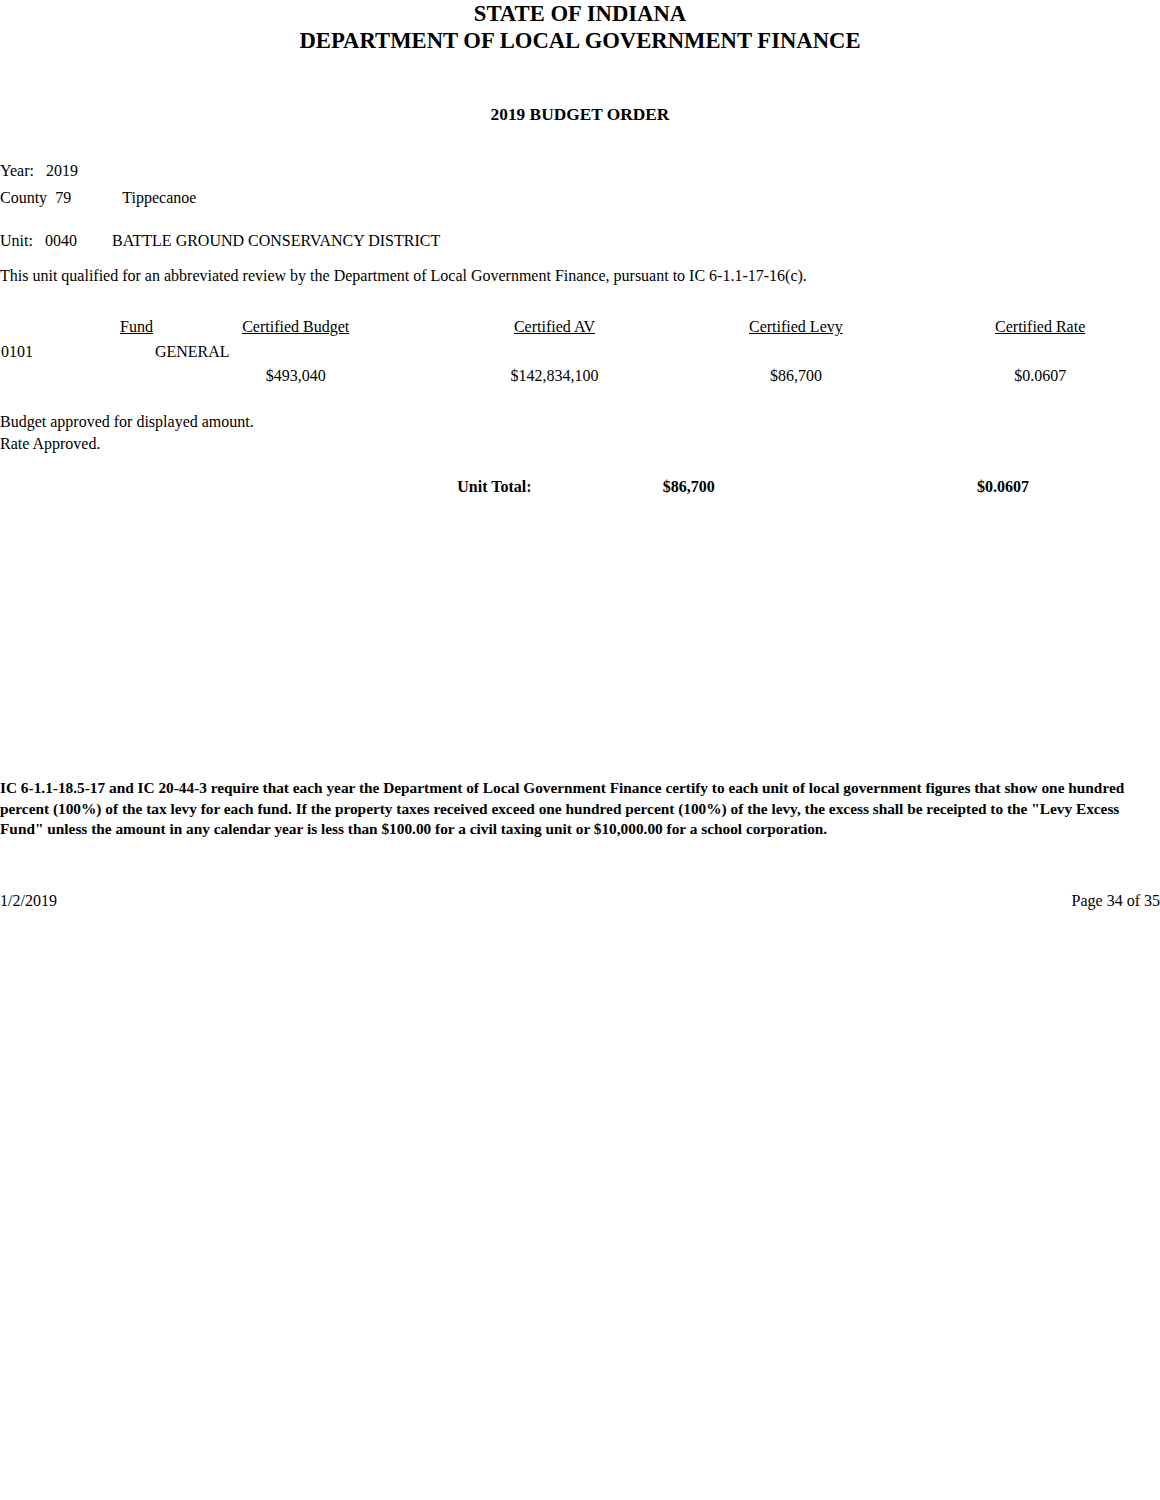STATE OF INDIANA
DEPARTMENT OF LOCAL GOVERNMENT FINANCE
2019 BUDGET ORDER
Year: 2019
County 79Tippecanoe
Unit: 0040BATTLE GROUND CONSERVANCY DISTRICT
This unit qualified for an abbreviated review by the Department of Local Government Finance, pursuant to IC 6-1.1-17-16(c).
| Fund | Certified Budget | Certified AV | Certified Levy | Certified Rate |
| --- | --- | --- | --- | --- |
| 0101 | GENERAL | | | |
| | $493,040 | $142,834,100 | $86,700 | $0.0607 |
Budget approved for displayed amount.
Rate Approved.
| | | Unit Total: | $86,700 | $0.0607 |
IC 6-1.1-18.5-17 and IC 20-44-3 require that each year the Department of Local Government Finance certify to each unit of local government figures that show one hundred percent (100%) of the tax levy for each fund. If the property taxes received exceed one hundred percent (100%) of the levy, the excess shall be receipted to the "Levy Excess Fund" unless the amount in any calendar year is less than $100.00 for a civil taxing unit or $10,000.00 for a school corporation.
1/2/2019 Page 34 of 35